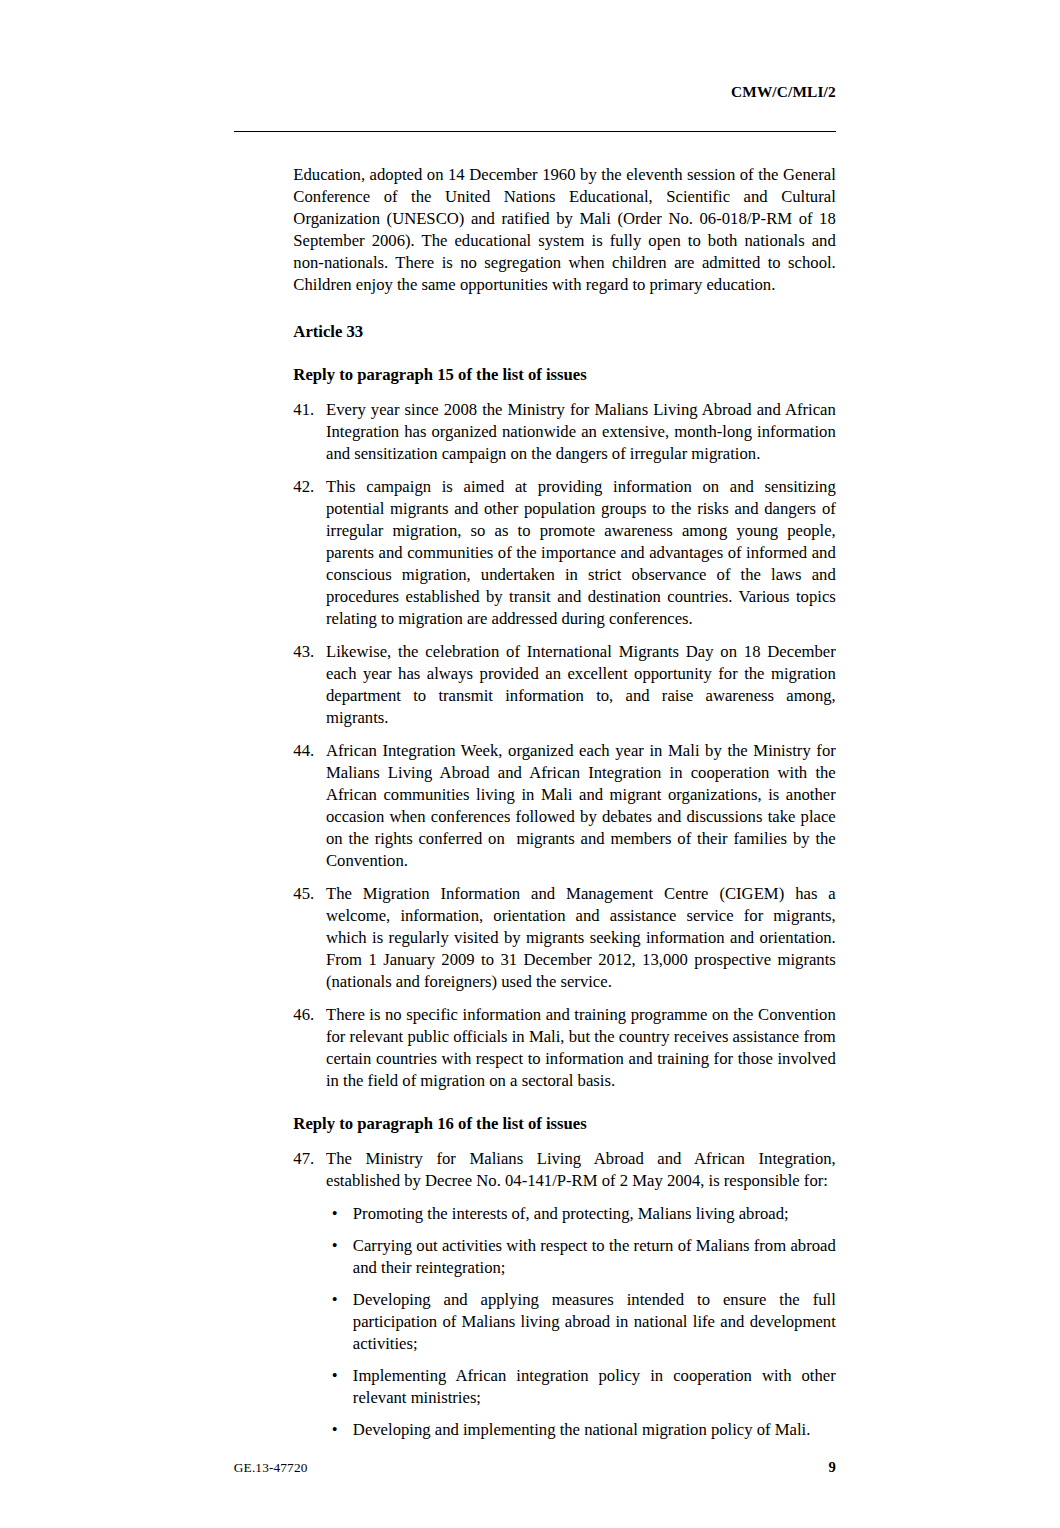CMW/C/MLI/2
Education, adopted on 14 December 1960 by the eleventh session of the General Conference of the United Nations Educational, Scientific and Cultural Organization (UNESCO) and ratified by Mali (Order No. 06-018/P-RM of 18 September 2006). The educational system is fully open to both nationals and non-nationals. There is no segregation when children are admitted to school. Children enjoy the same opportunities with regard to primary education.
Article 33
Reply to paragraph 15 of the list of issues
41. Every year since 2008 the Ministry for Malians Living Abroad and African Integration has organized nationwide an extensive, month-long information and sensitization campaign on the dangers of irregular migration.
42. This campaign is aimed at providing information on and sensitizing potential migrants and other population groups to the risks and dangers of irregular migration, so as to promote awareness among young people, parents and communities of the importance and advantages of informed and conscious migration, undertaken in strict observance of the laws and procedures established by transit and destination countries. Various topics relating to migration are addressed during conferences.
43. Likewise, the celebration of International Migrants Day on 18 December each year has always provided an excellent opportunity for the migration department to transmit information to, and raise awareness among, migrants.
44. African Integration Week, organized each year in Mali by the Ministry for Malians Living Abroad and African Integration in cooperation with the African communities living in Mali and migrant organizations, is another occasion when conferences followed by debates and discussions take place on the rights conferred on migrants and members of their families by the Convention.
45. The Migration Information and Management Centre (CIGEM) has a welcome, information, orientation and assistance service for migrants, which is regularly visited by migrants seeking information and orientation. From 1 January 2009 to 31 December 2012, 13,000 prospective migrants (nationals and foreigners) used the service.
46. There is no specific information and training programme on the Convention for relevant public officials in Mali, but the country receives assistance from certain countries with respect to information and training for those involved in the field of migration on a sectoral basis.
Reply to paragraph 16 of the list of issues
47. The Ministry for Malians Living Abroad and African Integration, established by Decree No. 04-141/P-RM of 2 May 2004, is responsible for:
Promoting the interests of, and protecting, Malians living abroad;
Carrying out activities with respect to the return of Malians from abroad and their reintegration;
Developing and applying measures intended to ensure the full participation of Malians living abroad in national life and development activities;
Implementing African integration policy in cooperation with other relevant ministries;
Developing and implementing the national migration policy of Mali.
GE.13-47720 9